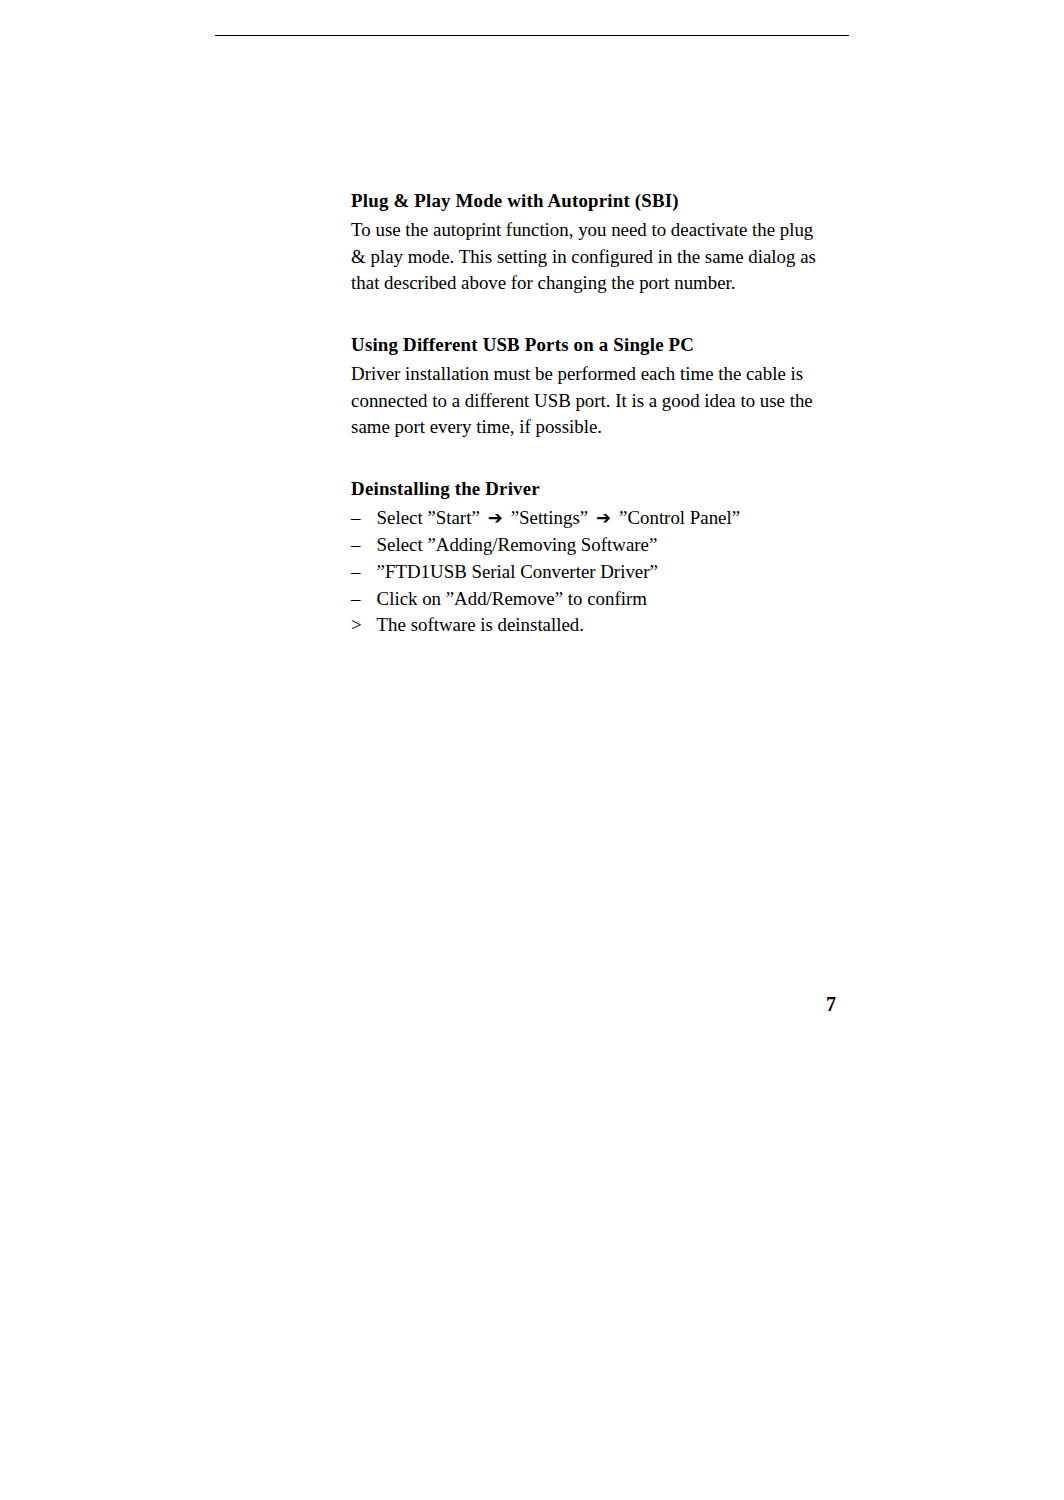Plug & Play Mode with Autoprint (SBI)
To use the autoprint function, you need to deactivate the plug & play mode. This setting in configured in the same dialog as that described above for changing the port number.
Using Different USB Ports on a Single PC
Driver installation must be performed each time the cable is connected to a different USB port. It is a good idea to use the same port every time, if possible.
Deinstalling the Driver
–Select ”Start” ➔ ”Settings” ➔ ”Control Panel”
–Select ”Adding/Removing Software”
–”FTD1USB Serial Converter Driver”
–Click on ”Add/Remove” to confirm
>The software is deinstalled.
7